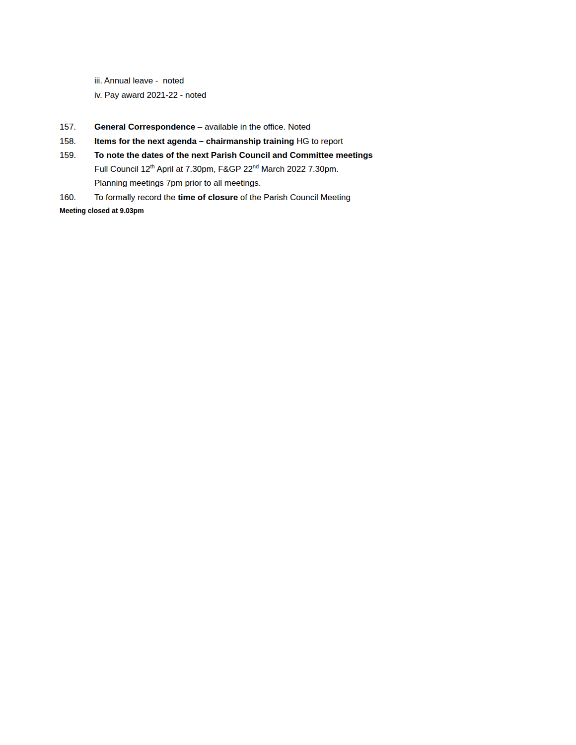iii. Annual leave - noted
iv. Pay award 2021-22 - noted
157. General Correspondence – available in the office. Noted
158. Items for the next agenda – chairmanship training HG to report
159. To note the dates of the next Parish Council and Committee meetings
Full Council 12th April at 7.30pm, F&GP 22nd March 2022 7.30pm.
Planning meetings 7pm prior to all meetings.
160. To formally record the time of closure of the Parish Council Meeting
Meeting closed at 9.03pm